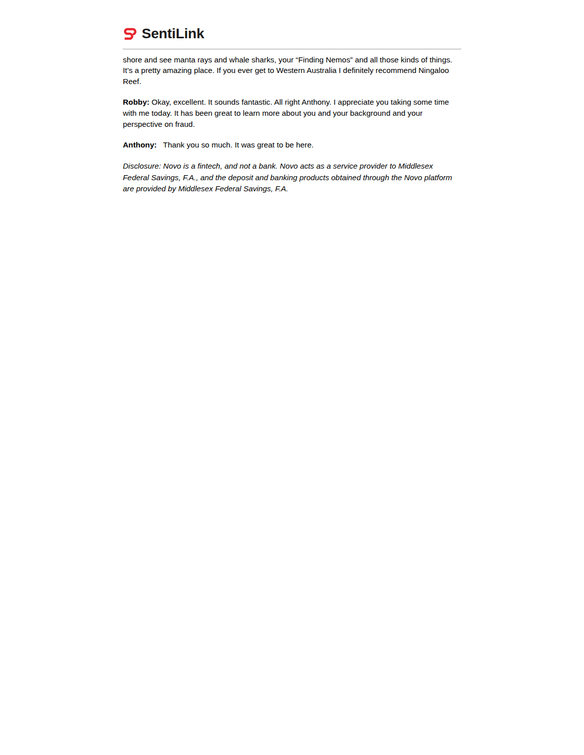SentiLink
shore and see manta rays and whale sharks, your “Finding Nemos” and all those kinds of things. It’s a pretty amazing place. If you ever get to Western Australia I definitely recommend Ningaloo Reef.
Robby: Okay, excellent. It sounds fantastic. All right Anthony. I appreciate you taking some time with me today. It has been great to learn more about you and your background and your perspective on fraud.
Anthony: Thank you so much. It was great to be here.
Disclosure: Novo is a fintech, and not a bank. Novo acts as a service provider to Middlesex Federal Savings, F.A., and the deposit and banking products obtained through the Novo platform are provided by Middlesex Federal Savings, F.A.